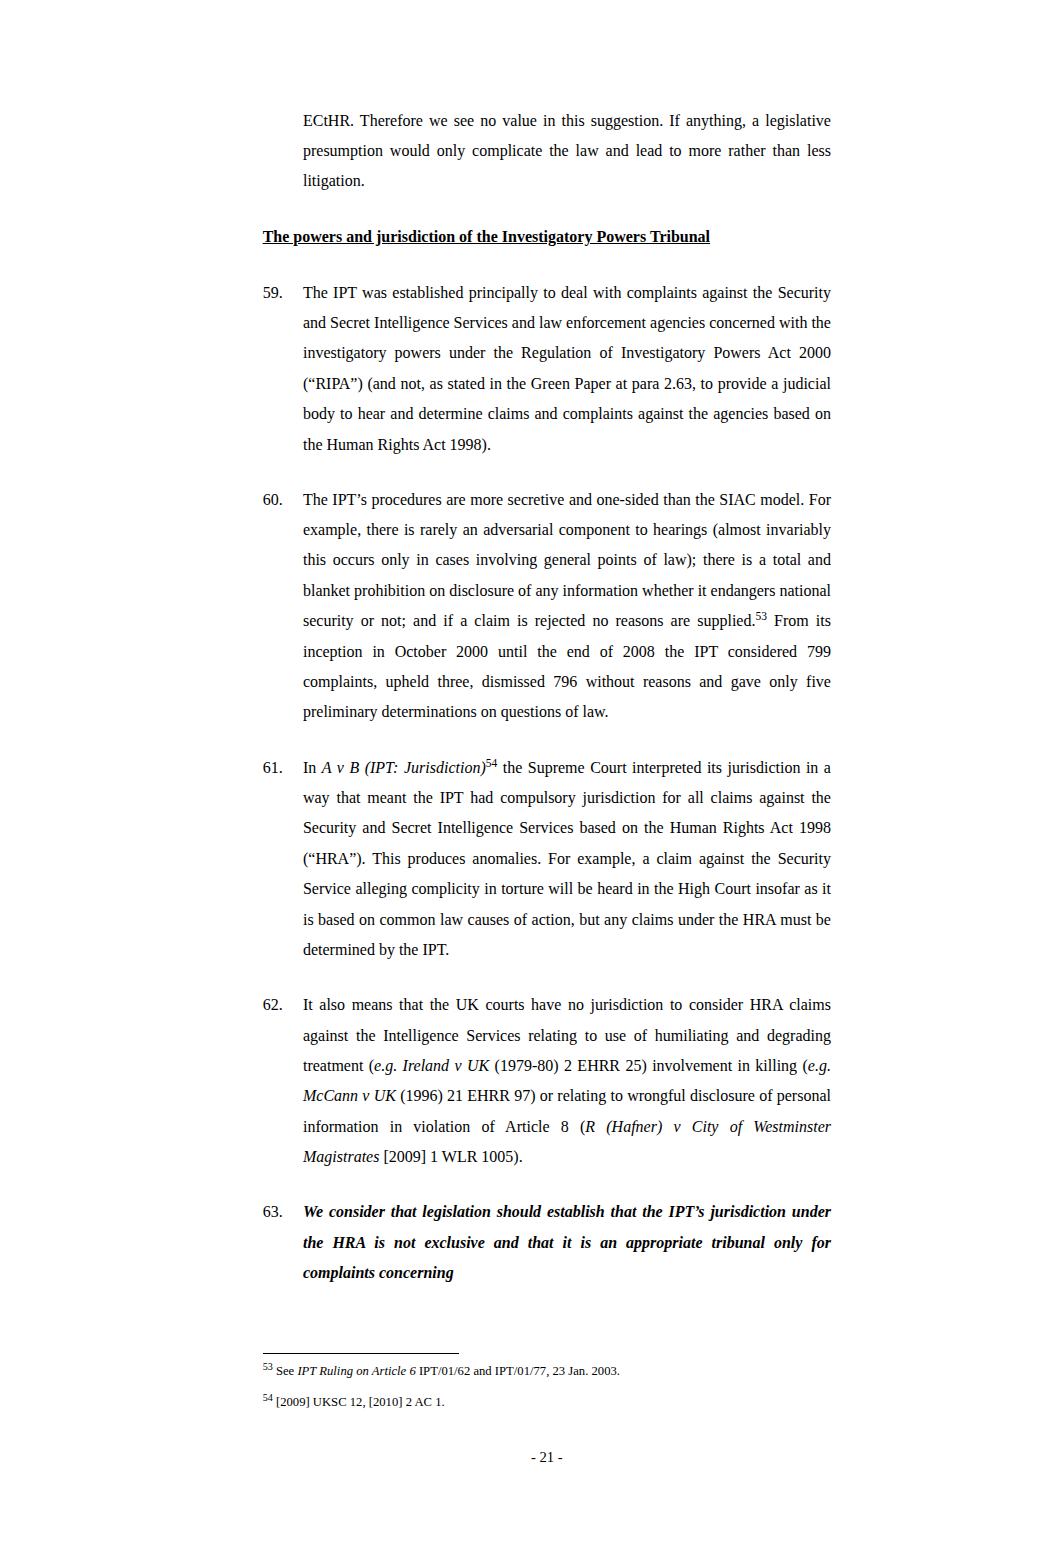ECtHR. Therefore we see no value in this suggestion. If anything, a legislative presumption would only complicate the law and lead to more rather than less litigation.
The powers and jurisdiction of the Investigatory Powers Tribunal
59. The IPT was established principally to deal with complaints against the Security and Secret Intelligence Services and law enforcement agencies concerned with the investigatory powers under the Regulation of Investigatory Powers Act 2000 (“RIPA”) (and not, as stated in the Green Paper at para 2.63, to provide a judicial body to hear and determine claims and complaints against the agencies based on the Human Rights Act 1998).
60. The IPT’s procedures are more secretive and one-sided than the SIAC model. For example, there is rarely an adversarial component to hearings (almost invariably this occurs only in cases involving general points of law); there is a total and blanket prohibition on disclosure of any information whether it endangers national security or not; and if a claim is rejected no reasons are supplied.53 From its inception in October 2000 until the end of 2008 the IPT considered 799 complaints, upheld three, dismissed 796 without reasons and gave only five preliminary determinations on questions of law.
61. In A v B (IPT: Jurisdiction)54 the Supreme Court interpreted its jurisdiction in a way that meant the IPT had compulsory jurisdiction for all claims against the Security and Secret Intelligence Services based on the Human Rights Act 1998 (“HRA”). This produces anomalies. For example, a claim against the Security Service alleging complicity in torture will be heard in the High Court insofar as it is based on common law causes of action, but any claims under the HRA must be determined by the IPT.
62. It also means that the UK courts have no jurisdiction to consider HRA claims against the Intelligence Services relating to use of humiliating and degrading treatment (e.g. Ireland v UK (1979-80) 2 EHRR 25) involvement in killing (e.g. McCann v UK (1996) 21 EHRR 97) or relating to wrongful disclosure of personal information in violation of Article 8 (R (Hafner) v City of Westminster Magistrates [2009] 1 WLR 1005).
63. We consider that legislation should establish that the IPT’s jurisdiction under the HRA is not exclusive and that it is an appropriate tribunal only for complaints concerning
53 See IPT Ruling on Article 6 IPT/01/62 and IPT/01/77, 23 Jan. 2003.
54 [2009] UKSC 12, [2010] 2 AC 1.
- 21 -